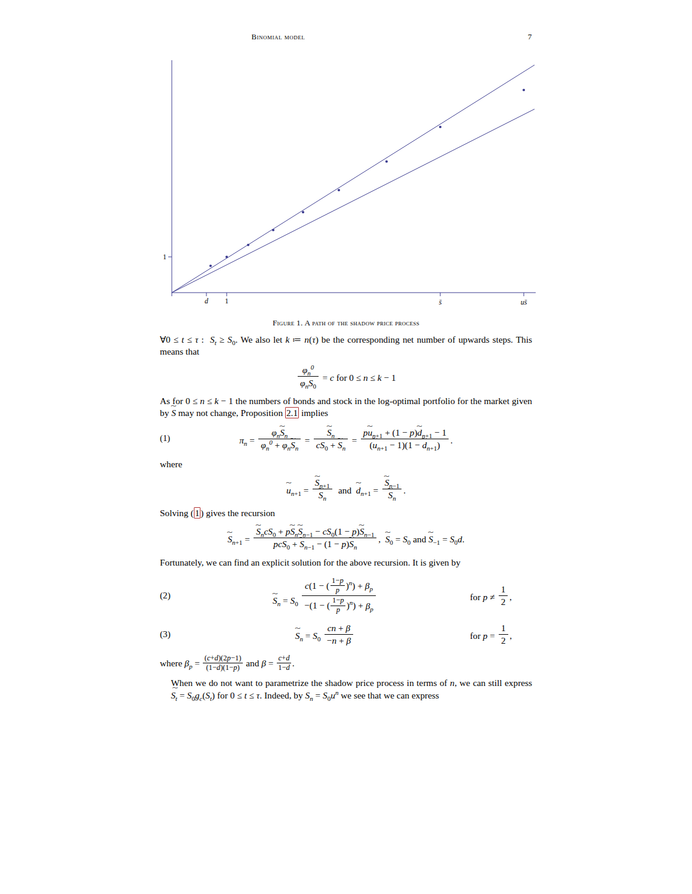Binomial model 7
1 d 1 s̄ us̄
Figure 1. A path of the shadow price process
∀0 ≤ t ≤ τ : St ≥ S0. We also let k ≔ n(τ) be the corresponding net number of upwards steps. This means that
φn0 φnS0 = c for 0 ≤ n ≤ k − 1
As for 0 ≤ n ≤ k − 1 the numbers of bonds and stock in the log-optimal portfolio for the market given by ~S may not change, Proposition 2.1 implies
(1)
πn = φn~Sn φn0 + φn~Sn = ~Sn cS0 + ~Sn = p~un+1 + (1 − p)~dn+1 − 1 (~un+1 − 1)(1 − ~dn+1) .
where
~un+1 = ~Sn+1 ~Sn and ~dn+1 = ~Sn−1 ~Sn .
Solving (1) gives the recursion
~Sn+1 = ~SncS0 + p~Sn~Sn−1 − cS0(1 − p)~Sn−1 pcS0 + ~Sn−1 − (1 − p)~Sn , ~S0 = S0 and ~S−1 = S0d.
Fortunately, we can find an explicit solution for the above recursion. It is given by
(2)
~Sn = S0 c(1 − (1−p p)n) + βp −(1 − (1−p p)n) + βp
for p ≠ 12,
(3)
~Sn = S0 cn + β −n + β
for p = 12,
where βp = (c+d)(2p−1)(1−d)(1−p) and β = c+d 1−d.
When we do not want to parametrize the shadow price process in terms of n, we can still express ~St = S0gc(St) for 0 ≤ t ≤ τ. Indeed, by Sn = S0un we see that we can express